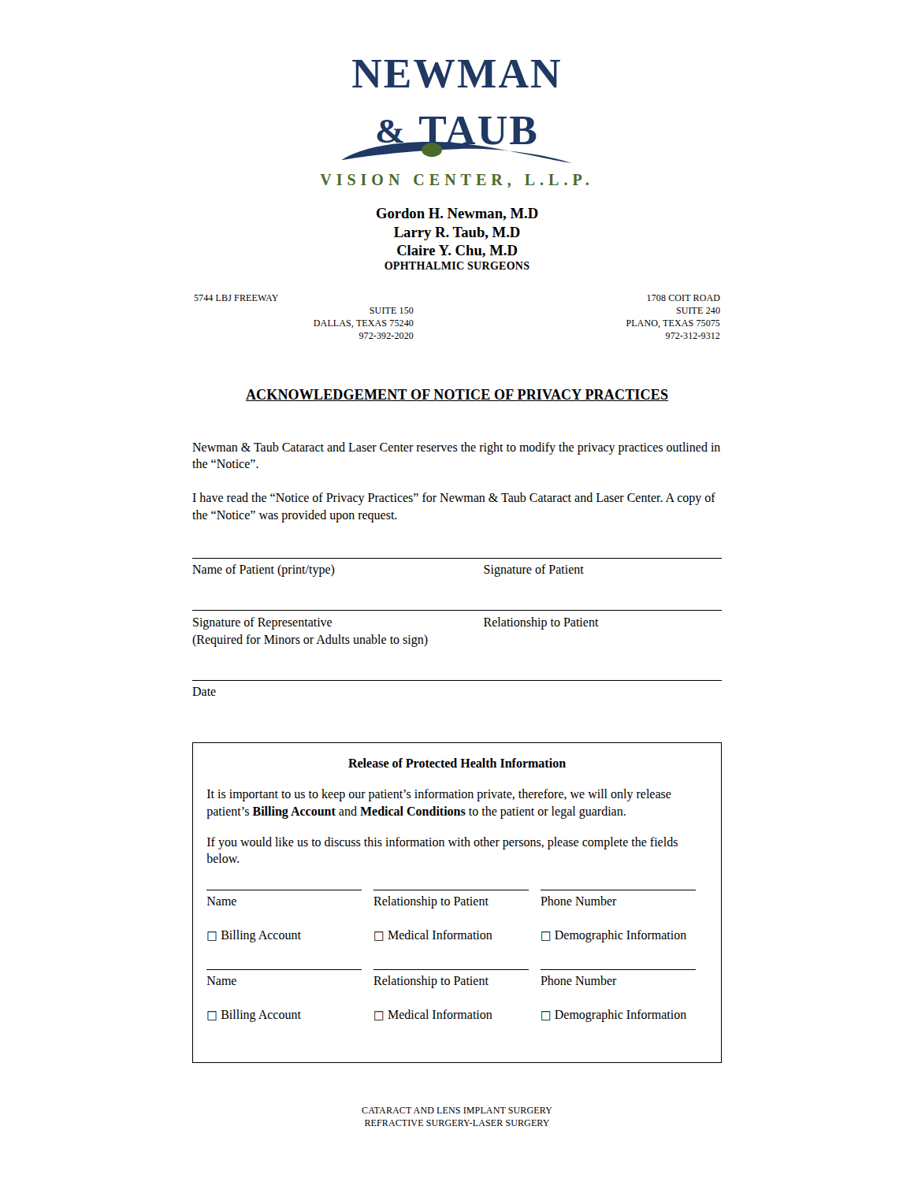NEWMAN
& TAUB
VISION CENTER, L.L.P.
Gordon H. Newman, M.D
Larry R. Taub, M.D
Claire Y. Chu, M.D
OPHTHALMIC SURGEONS
| 5744 LBJ FREEWAY SUITE 150 DALLAS, TEXAS 75240 972-392-2020 | | 1708 COIT ROAD SUITE 240 PLANO, TEXAS 75075 972-312-9312 |
ACKNOWLEDGEMENT OF NOTICE OF PRIVACY PRACTICES
Newman & Taub Cataract and Laser Center reserves the right to modify the privacy practices outlined in the “Notice”.
I have read the “Notice of Privacy Practices” for Newman & Taub Cataract and Laser Center. A copy of the “Notice” was provided upon request.
| Name of Patient (print/type) | Signature of Patient |
| Signature of Representative (Required for Minors or Adults unable to sign) | Relationship to Patient |
Date
Release of Protected Health Information
It is important to us to keep our patient’s information private, therefore, we will only release patient’s Billing Account and Medical Conditions to the patient or legal guardian.
If you would like us to discuss this information with other persons, please complete the fields below.
| Name □ Billing Account | Relationship to Patient □ Medical Information | Phone Number □ Demographic Information |
| Name □ Billing Account | Relationship to Patient □ Medical Information | Phone Number □ Demographic Information |
CATARACT AND LENS IMPLANT SURGERY
REFRACTIVE SURGERY-LASER SURGERY